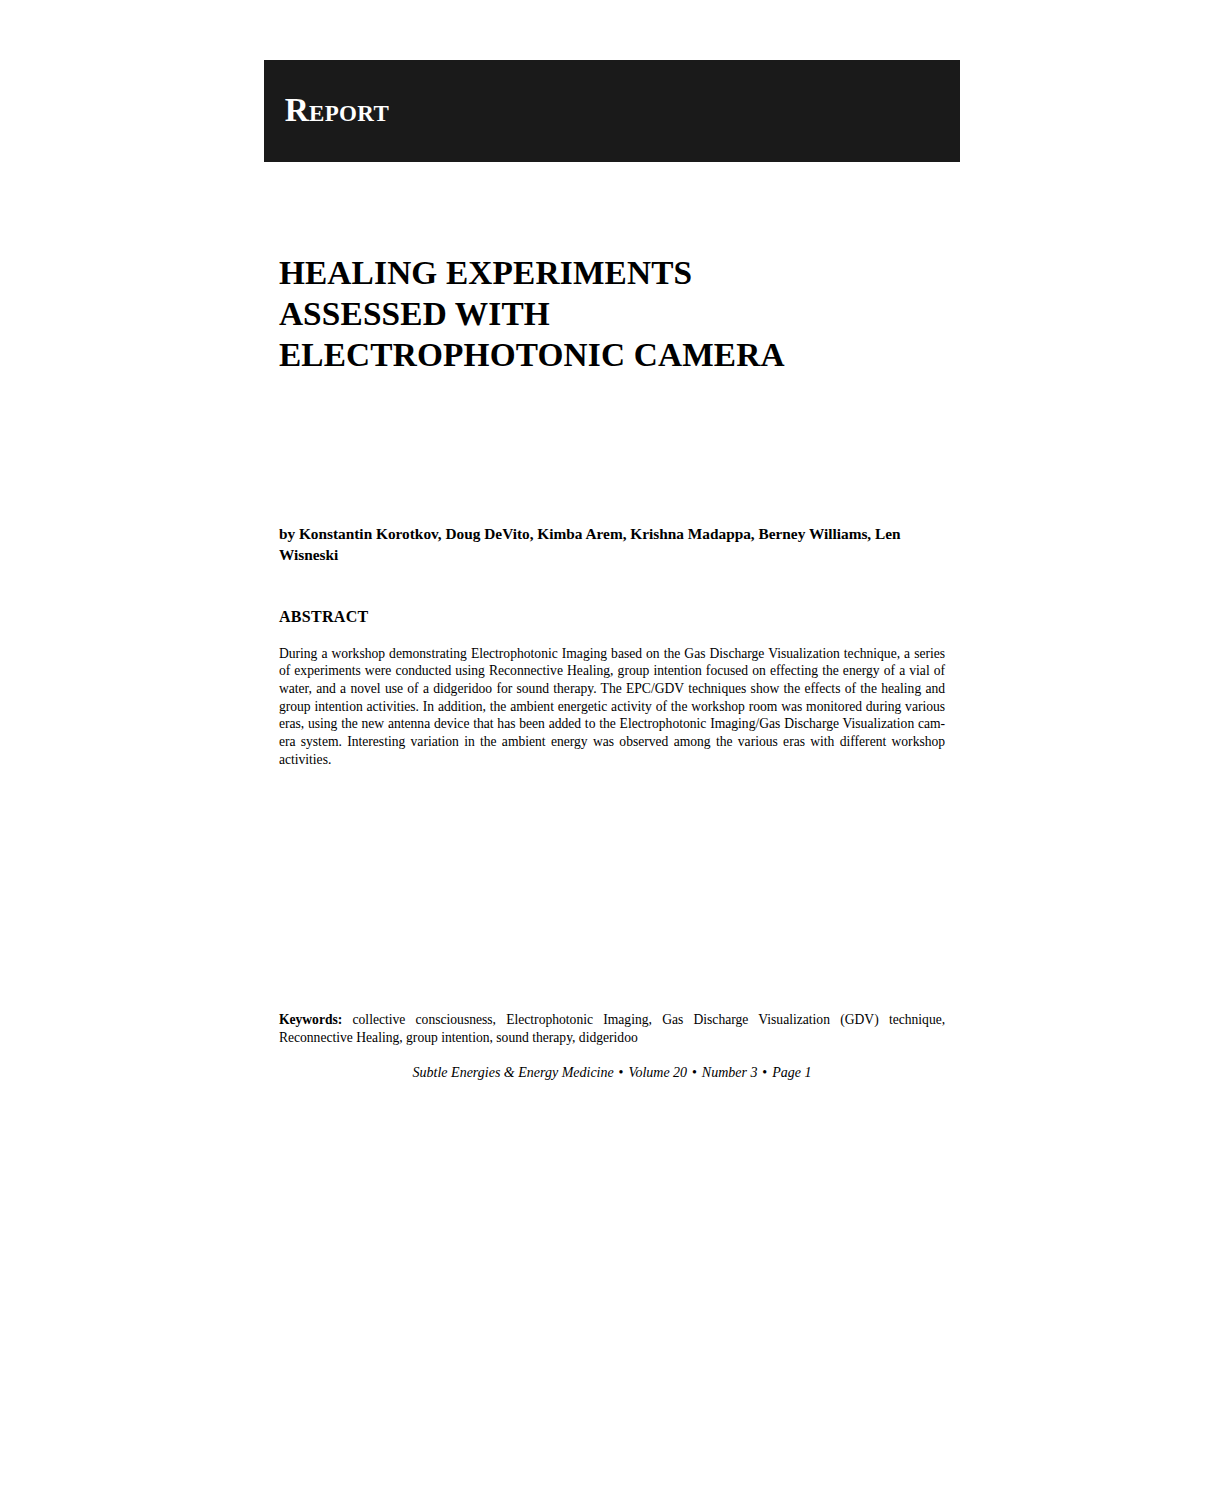Report
Healing Experiments
Assessed with
Electrophotonic Camera
by Konstantin Korotkov, Doug DeVito, Kimba Arem, Krishna Madappa, Berney Williams, Len Wisneski
ABSTRACT
During a workshop demonstrating Electrophotonic Imaging based on the Gas Discharge Visualization technique, a series of experiments were conducted using Reconnective Healing, group intention focused on effecting the energy of a vial of water, and a novel use of a didgeridoo for sound therapy. The EPC/GDV techniques show the effects of the healing and group intention activities. In addition, the ambient energetic activity of the workshop room was monitored during various eras, using the new antenna device that has been added to the Electrophotonic Imaging/Gas Discharge Visualization camera system. Interesting variation in the ambient energy was observed among the various eras with different workshop activities.
Keywords: collective consciousness, Electrophotonic Imaging, Gas Discharge Visualization (GDV) technique, Reconnective Healing, group intention, sound therapy, didgeridoo
Subtle Energies & Energy Medicine • Volume 20 • Number 3 • Page 1